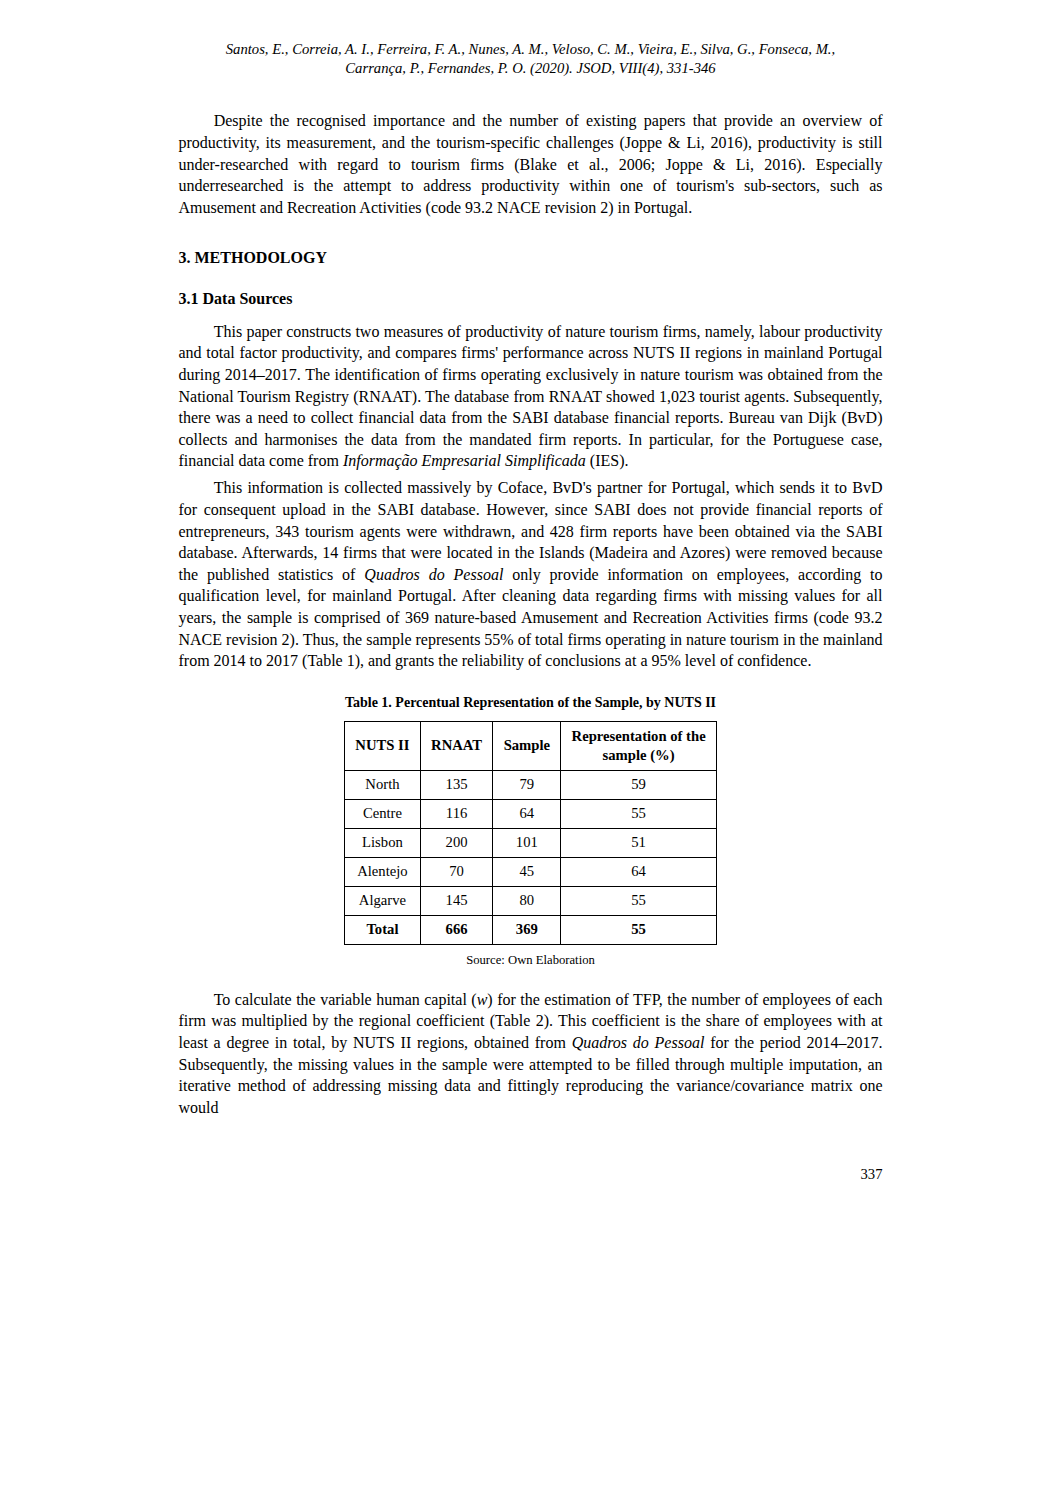Santos, E., Correia, A. I., Ferreira, F. A., Nunes, A. M., Veloso, C. M., Vieira, E., Silva, G., Fonseca, M.,
Carrança, P., Fernandes, P. O. (2020). JSOD, VIII(4), 331-346
Despite the recognised importance and the number of existing papers that provide an overview of productivity, its measurement, and the tourism-specific challenges (Joppe & Li, 2016), productivity is still under-researched with regard to tourism firms (Blake et al., 2006; Joppe & Li, 2016). Especially underresearched is the attempt to address productivity within one of tourism's sub-sectors, such as Amusement and Recreation Activities (code 93.2 NACE revision 2) in Portugal.
3. METHODOLOGY
3.1 Data Sources
This paper constructs two measures of productivity of nature tourism firms, namely, labour productivity and total factor productivity, and compares firms' performance across NUTS II regions in mainland Portugal during 2014–2017. The identification of firms operating exclusively in nature tourism was obtained from the National Tourism Registry (RNAAT). The database from RNAAT showed 1,023 tourist agents. Subsequently, there was a need to collect financial data from the SABI database financial reports. Bureau van Dijk (BvD) collects and harmonises the data from the mandated firm reports. In particular, for the Portuguese case, financial data come from Informação Empresarial Simplificada (IES).
This information is collected massively by Coface, BvD's partner for Portugal, which sends it to BvD for consequent upload in the SABI database. However, since SABI does not provide financial reports of entrepreneurs, 343 tourism agents were withdrawn, and 428 firm reports have been obtained via the SABI database. Afterwards, 14 firms that were located in the Islands (Madeira and Azores) were removed because the published statistics of Quadros do Pessoal only provide information on employees, according to qualification level, for mainland Portugal. After cleaning data regarding firms with missing values for all years, the sample is comprised of 369 nature-based Amusement and Recreation Activities firms (code 93.2 NACE revision 2). Thus, the sample represents 55% of total firms operating in nature tourism in the mainland from 2014 to 2017 (Table 1), and grants the reliability of conclusions at a 95% level of confidence.
Table 1. Percentual Representation of the Sample, by NUTS II
| NUTS II | RNAAT | Sample | Representation of the sample (%) |
| --- | --- | --- | --- |
| North | 135 | 79 | 59 |
| Centre | 116 | 64 | 55 |
| Lisbon | 200 | 101 | 51 |
| Alentejo | 70 | 45 | 64 |
| Algarve | 145 | 80 | 55 |
| Total | 666 | 369 | 55 |
Source: Own Elaboration
To calculate the variable human capital (w) for the estimation of TFP, the number of employees of each firm was multiplied by the regional coefficient (Table 2). This coefficient is the share of employees with at least a degree in total, by NUTS II regions, obtained from Quadros do Pessoal for the period 2014–2017. Subsequently, the missing values in the sample were attempted to be filled through multiple imputation, an iterative method of addressing missing data and fittingly reproducing the variance/covariance matrix one would
337